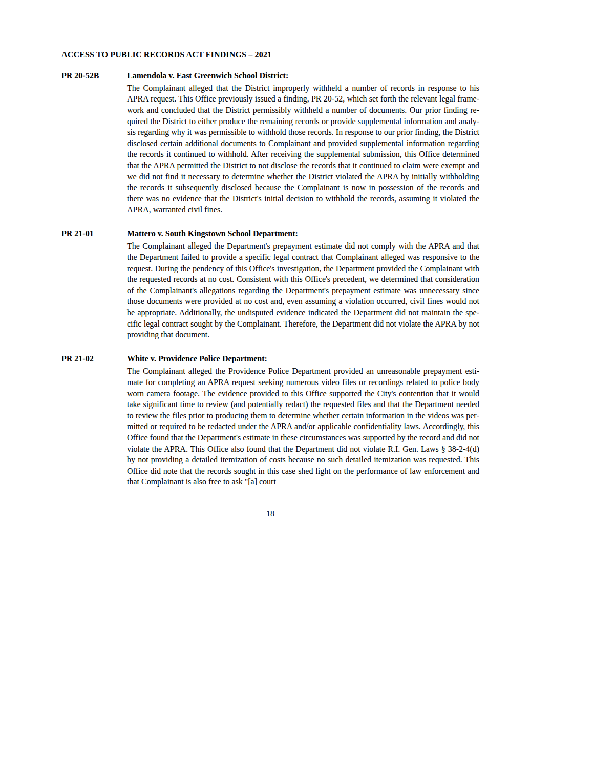ACCESS TO PUBLIC RECORDS ACT FINDINGS – 2021
PR 20-52B
Lamendola v. East Greenwich School District:
The Complainant alleged that the District improperly withheld a number of records in response to his APRA request. This Office previously issued a finding, PR 20-52, which set forth the relevant legal framework and concluded that the District permissibly withheld a number of documents. Our prior finding required the District to either produce the remaining records or provide supplemental information and analysis regarding why it was permissible to withhold those records. In response to our prior finding, the District disclosed certain additional documents to Complainant and provided supplemental information regarding the records it continued to withhold. After receiving the supplemental submission, this Office determined that the APRA permitted the District to not disclose the records that it continued to claim were exempt and we did not find it necessary to determine whether the District violated the APRA by initially withholding the records it subsequently disclosed because the Complainant is now in possession of the records and there was no evidence that the District's initial decision to withhold the records, assuming it violated the APRA, warranted civil fines.
PR 21-01
Mattero v. South Kingstown School Department:
The Complainant alleged the Department's prepayment estimate did not comply with the APRA and that the Department failed to provide a specific legal contract that Complainant alleged was responsive to the request. During the pendency of this Office's investigation, the Department provided the Complainant with the requested records at no cost. Consistent with this Office's precedent, we determined that consideration of the Complainant's allegations regarding the Department's prepayment estimate was unnecessary since those documents were provided at no cost and, even assuming a violation occurred, civil fines would not be appropriate. Additionally, the undisputed evidence indicated the Department did not maintain the specific legal contract sought by the Complainant. Therefore, the Department did not violate the APRA by not providing that document.
PR 21-02
White v. Providence Police Department:
The Complainant alleged the Providence Police Department provided an unreasonable prepayment estimate for completing an APRA request seeking numerous video files or recordings related to police body worn camera footage. The evidence provided to this Office supported the City's contention that it would take significant time to review (and potentially redact) the requested files and that the Department needed to review the files prior to producing them to determine whether certain information in the videos was permitted or required to be redacted under the APRA and/or applicable confidentiality laws. Accordingly, this Office found that the Department's estimate in these circumstances was supported by the record and did not violate the APRA. This Office also found that the Department did not violate R.I. Gen. Laws § 38-2-4(d) by not providing a detailed itemization of costs because no such detailed itemization was requested. This Office did note that the records sought in this case shed light on the performance of law enforcement and that Complainant is also free to ask "[a] court
18